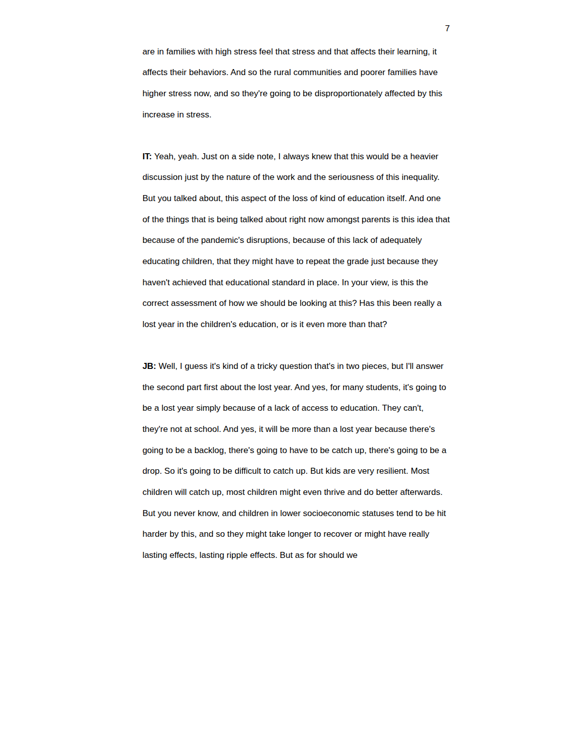7
are in families with high stress feel that stress and that affects their learning, it affects their behaviors. And so the rural communities and poorer families have higher stress now, and so they're going to be disproportionately affected by this increase in stress.
IT: Yeah, yeah. Just on a side note, I always knew that this would be a heavier discussion just by the nature of the work and the seriousness of this inequality. But you talked about, this aspect of the loss of kind of education itself. And one of the things that is being talked about right now amongst parents is this idea that because of the pandemic's disruptions, because of this lack of adequately educating children, that they might have to repeat the grade just because they haven't achieved that educational standard in place. In your view, is this the correct assessment of how we should be looking at this? Has this been really a lost year in the children's education, or is it even more than that?
JB: Well, I guess it's kind of a tricky question that's in two pieces, but I'll answer the second part first about the lost year. And yes, for many students, it's going to be a lost year simply because of a lack of access to education. They can't, they're not at school. And yes, it will be more than a lost year because there's going to be a backlog, there's going to have to be catch up, there's going to be a drop. So it's going to be difficult to catch up. But kids are very resilient. Most children will catch up, most children might even thrive and do better afterwards. But you never know, and children in lower socioeconomic statuses tend to be hit harder by this, and so they might take longer to recover or might have really lasting effects, lasting ripple effects. But as for should we